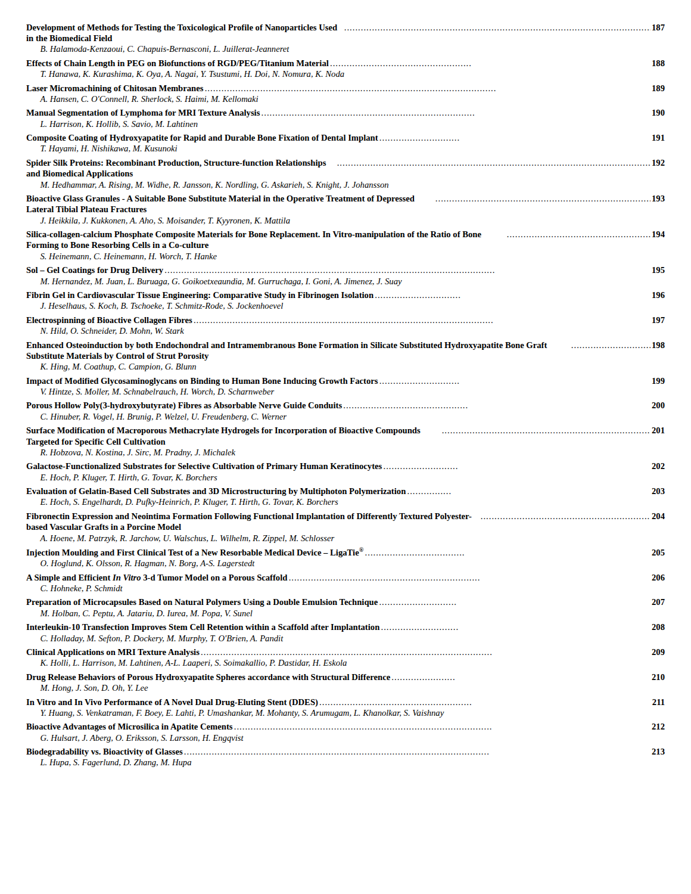Development of Methods for Testing the Toxicological Profile of Nanoparticles Used in the Biomedical Field ........................................................................................................................................... 187
B. Halamoda-Kenzaoui, C. Chapuis-Bernasconi, L. Juillerat-Jeanneret
Effects of Chain Length in PEG on Biofunctions of RGD/PEG/Titanium Material ................................................... 188
T. Hanawa, K. Kurashima, K. Oya, A. Nagai, Y. Tsustumi, H. Doi, N. Nomura, K. Noda
Laser Micromachining of Chitosan Membranes ......................................................................................................... 189
A. Hansen, C. O'Connell, R. Sherlock, S. Haimi, M. Kellomaki
Manual Segmentation of Lymphoma for MRI Texture Analysis ............................................................................. 190
L. Harrison, K. Hollib, S. Savio, M. Lahtinen
Composite Coating of Hydroxyapatite for Rapid and Durable Bone Fixation of Dental Implant ............................. 191
T. Hayami, H. Nishikawa, M. Kusunoki
Spider Silk Proteins: Recombinant Production, Structure-function Relationships and Biomedical Applications ..................................................................................................................................................... 192
M. Hedhammar, A. Rising, M. Widhe, R. Jansson, K. Nordling, G. Askarieh, S. Knight, J. Johansson
Bioactive Glass Granules - A Suitable Bone Substitute Material in the Operative Treatment of Depressed Lateral Tibial Plateau Fractures ................................................................................................. 193
J. Heikkila, J. Kukkonen, A. Aho, S. Moisander, T. Kyyronen, K. Mattila
Silica-collagen-calcium Phosphate Composite Materials for Bone Replacement. In Vitro-manipulation of the Ratio of Bone Forming to Bone Resorbing Cells in a Co-culture ..................................................................... 194
S. Heinemann, C. Heinemann, H. Worch, T. Hanke
Sol – Gel Coatings for Drug Delivery ....................................................................................................................... 195
M. Hernandez, M. Juan, L. Buruaga, G. Goikoetxeaundia, M. Gurruchaga, I. Goni, A. Jimenez, J. Suay
Fibrin Gel in Cardiovascular Tissue Engineering: Comparative Study in Fibrinogen Isolation ............................... 196
J. Heselhaus, S. Koch, B. Tschoeke, T. Schmitz-Rode, S. Jockenhoevel
Electrospinning of Bioactive Collagen Fibres ............................................................................................................ 197
N. Hild, O. Schneider, D. Mohn, W. Stark
Enhanced Osteoinduction by both Endochondral and Intramembranous Bone Formation in Silicate Substituted Hydroxyapatite Bone Graft Substitute Materials by Control of Strut Porosity ..................................... 198
K. Hing, M. Coathup, C. Campion, G. Blunn
Impact of Modified Glycosaminoglycans on Binding to Human Bone Inducing Growth Factors ............................. 199
V. Hintze, S. Moller, M. Schnabelrauch, H. Worch, D. Scharnweber
Porous Hollow Poly(3-hydroxybutyrate) Fibres as Absorbable Nerve Guide Conduits ............................................. 200
C. Hinuber, R. Vogel, H. Brunig, P. Welzel, U. Freudenberg, C. Werner
Surface Modification of Macroporous Methacrylate Hydrogels for Incorporation of Bioactive Compounds Targeted for Specific Cell Cultivation ................................................................................................. 201
R. Hobzova, N. Kostina, J. Sirc, M. Pradny, J. Michalek
Galactose-Functionalized Substrates for Selective Cultivation of Primary Human Keratinocytes ........................... 202
E. Hoch, P. Kluger, T. Hirth, G. Tovar, K. Borchers
Evaluation of Gelatin-Based Cell Substrates and 3D Microstructuring by Multiphoton Polymerization ................ 203
E. Hoch, S. Engelhardt, D. Pufky-Heinrich, P. Kluger, T. Hirth, G. Tovar, K. Borchers
Fibronectin Expression and Neointima Formation Following Functional Implantation of Differently Textured Polyester-based Vascular Grafts in a Porcine Model ................................................................................. 204
A. Hoene, M. Patrzyk, R. Jarchow, U. Walschus, L. Wilhelm, R. Zippel, M. Schlosser
Injection Moulding and First Clinical Test of a New Resorbable Medical Device – LigaTie® .................................... 205
O. Hoglund, K. Olsson, R. Hagman, N. Borg, A-S. Lagerstedt
A Simple and Efficient In Vitro 3-d Tumor Model on a Porous Scaffold ..................................................................... 206
C. Hohneke, P. Schmidt
Preparation of Microcapsules Based on Natural Polymers Using a Double Emulsion Technique ............................ 207
M. Holban, C. Peptu, A. Jatariu, D. Iurea, M. Popa, V. Sunel
Interleukin-10 Transfection Improves Stem Cell Retention within a Scaffold after Implantation ............................ 208
C. Holladay, M. Sefton, P. Dockery, M. Murphy, T. O'Brien, A. Pandit
Clinical Applications on MRI Texture Analysis ......................................................................................................... 209
K. Holli, L. Harrison, M. Lahtinen, A-L. Laaperi, S. Soimakallio, P. Dastidar, H. Eskola
Drug Release Behaviors of Porous Hydroxyapatite Spheres accordance with Structural Difference ....................... 210
M. Hong, J. Son, D. Oh, Y. Lee
In Vitro and In Vivo Performance of A Novel Dual Drug-Eluting Stent (DDES) ....................................................... 211
Y. Huang, S. Venkatraman, F. Boey, E. Lahti, P. Umashankar, M. Mohanty, S. Arumugam, L. Khanolkar, S. Vaishnay
Bioactive Advantages of Microsilica in Apatite Cements ............................................................................................. 212
G. Hulsart, J. Aberg, O. Eriksson, S. Larsson, H. Engqvist
Biodegradability vs. Bioactivity of Glasses .............................................................................................................. 213
L. Hupa, S. Fagerlund, D. Zhang, M. Hupa